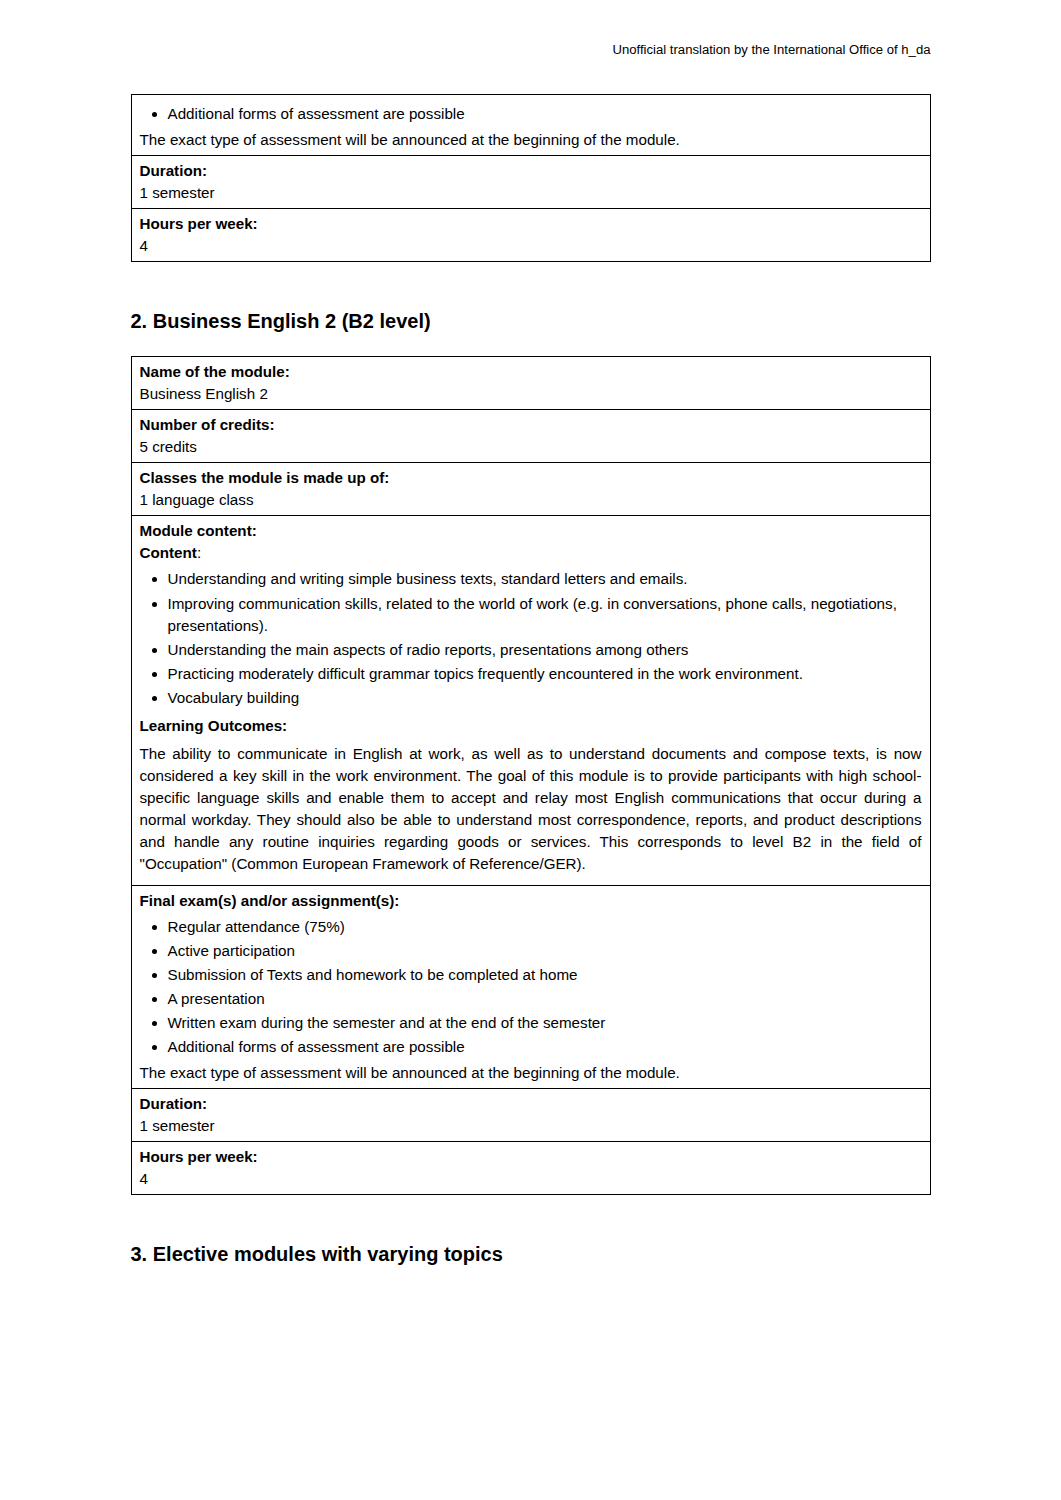Unofficial translation by the International Office of h_da
| Additional forms of assessment are possible The exact type of assessment will be announced at the beginning of the module. |
| Duration: 1 semester |
| Hours per week: 4 |
2. Business English 2 (B2 level)
| Name of the module: Business English 2 |
| Number of credits: 5 credits |
| Classes the module is made up of: 1 language class |
| Module content: Content : Understanding and writing simple business texts, standard letters and emails. Improving communication skills, related to the world of work (e.g. in conversations, phone calls, negotiations, presentations). Understanding the main aspects of radio reports, presentations among others Practicing moderately difficult grammar topics frequently encountered in the work environment. Vocabulary building Learning Outcomes: The ability to communicate in English at work, as well as to understand documents and compose texts, is now considered a key skill in the work environment. The goal of this module is to provide participants with high school-specific language skills and enable them to accept and relay most English communications that occur during a normal workday. They should also be able to understand most correspondence, reports, and product descriptions and handle any routine inquiries regarding goods or services. This corresponds to level B2 in the field of "Occupation" (Common European Framework of Reference/GER). |
| Final exam(s) and/or assignment(s): Regular attendance (75%) Active participation Submission of Texts and homework to be completed at home A presentation Written exam during the semester and at the end of the semester Additional forms of assessment are possible The exact type of assessment will be announced at the beginning of the module. |
| Duration: 1 semester |
| Hours per week: 4 |
3. Elective modules with varying topics